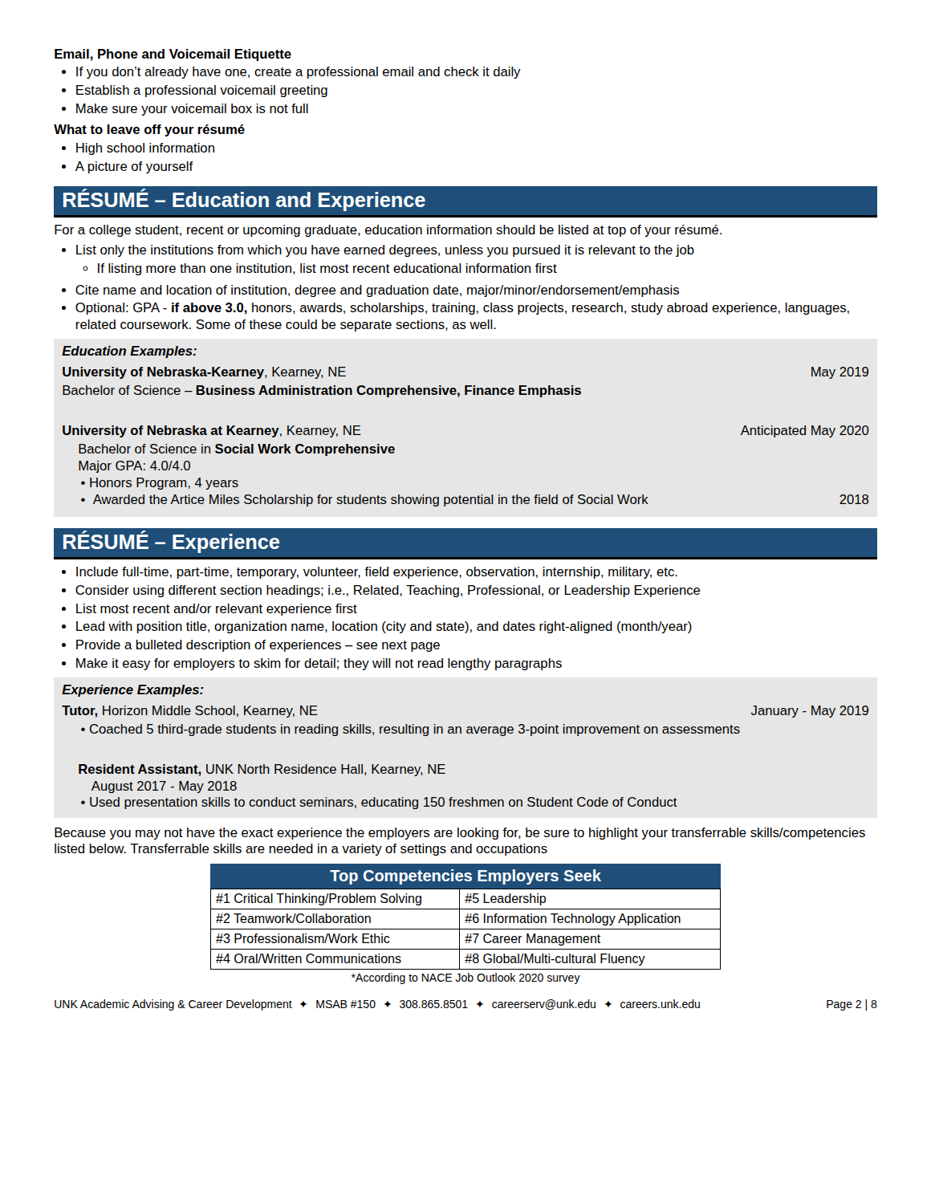Email, Phone and Voicemail Etiquette
If you don’t already have one, create a professional email and check it daily
Establish a professional voicemail greeting
Make sure your voicemail box is not full
What to leave off your résumé
High school information
A picture of yourself
RÉSUMÉ – Education and Experience
For a college student, recent or upcoming graduate, education information should be listed at top of your résumé.
List only the institutions from which you have earned degrees, unless you pursued it is relevant to the job
If listing more than one institution, list most recent educational information first
Cite name and location of institution, degree and graduation date, major/minor/endorsement/emphasis
Optional: GPA - if above 3.0, honors, awards, scholarships, training, class projects, research, study abroad experience, languages, related coursework. Some of these could be separate sections, as well.
Education Examples:
May 2019 University of Nebraska-Kearney, Kearney, NE
Bachelor of Science – Business Administration Comprehensive, Finance Emphasis
Anticipated May 2020 University of Nebraska at Kearney, Kearney, NE
Bachelor of Science in Social Work Comprehensive
Major GPA: 4.0/4.0
Honors Program, 4 years
2018 Awarded the Artice Miles Scholarship for students showing potential in the field of Social Work
RÉSUMÉ – Experience
Include full-time, part-time, temporary, volunteer, field experience, observation, internship, military, etc.
Consider using different section headings; i.e., Related, Teaching, Professional, or Leadership Experience
List most recent and/or relevant experience first
Lead with position title, organization name, location (city and state), and dates right-aligned (month/year)
Provide a bulleted description of experiences – see next page
Make it easy for employers to skim for detail; they will not read lengthy paragraphs
Experience Examples:
January - May 2019 Tutor, Horizon Middle School, Kearney, NE
Coached 5 third-grade students in reading skills, resulting in an average 3-point improvement on assessments
Resident Assistant, UNK North Residence Hall, Kearney, NE
August 2017 - May 2018
Used presentation skills to conduct seminars, educating 150 freshmen on Student Code of Conduct
Because you may not have the exact experience the employers are looking for, be sure to highlight your transferrable skills/competencies listed below. Transferrable skills are needed in a variety of settings and occupations
Top Competencies Employers Seek
| #1 Critical Thinking/Problem Solving | #5 Leadership |
| #2 Teamwork/Collaboration | #6 Information Technology Application |
| #3 Professionalism/Work Ethic | #7 Career Management |
| #4 Oral/Written Communications | #8 Global/Multi-cultural Fluency |
*According to NACE Job Outlook 2020 survey
UNK Academic Advising & Career Development ✦ MSAB #150 ✦ 308.865.8501 ✦ careerserv@unk.edu ✦ careers.unk.edu
Page 2 | 8